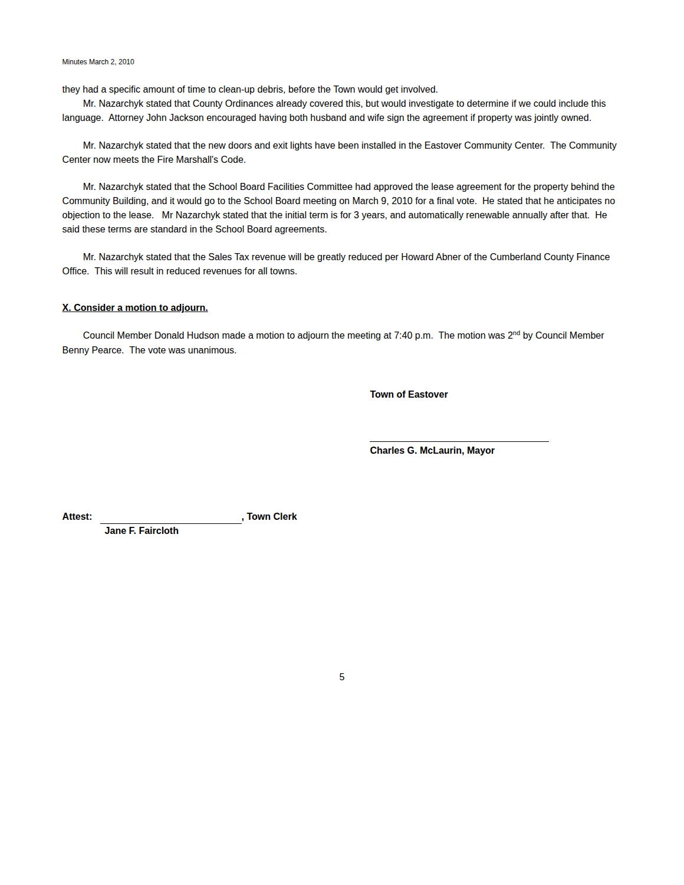Minutes March 2, 2010
they had a specific amount of time to clean-up debris, before the Town would get involved.
Mr. Nazarchyk stated that County Ordinances already covered this, but would investigate to determine if we could include this language. Attorney John Jackson encouraged having both husband and wife sign the agreement if property was jointly owned.
Mr. Nazarchyk stated that the new doors and exit lights have been installed in the Eastover Community Center. The Community Center now meets the Fire Marshall's Code.
Mr. Nazarchyk stated that the School Board Facilities Committee had approved the lease agreement for the property behind the Community Building, and it would go to the School Board meeting on March 9, 2010 for a final vote. He stated that he anticipates no objection to the lease. Mr Nazarchyk stated that the initial term is for 3 years, and automatically renewable annually after that. He said these terms are standard in the School Board agreements.
Mr. Nazarchyk stated that the Sales Tax revenue will be greatly reduced per Howard Abner of the Cumberland County Finance Office. This will result in reduced revenues for all towns.
X. Consider a motion to adjourn.
Council Member Donald Hudson made a motion to adjourn the meeting at 7:40 p.m. The motion was 2nd by Council Member Benny Pearce. The vote was unanimous.
Town of Eastover
Charles G. McLaurin, Mayor
Attest: , Town Clerk
Jane F. Faircloth
5